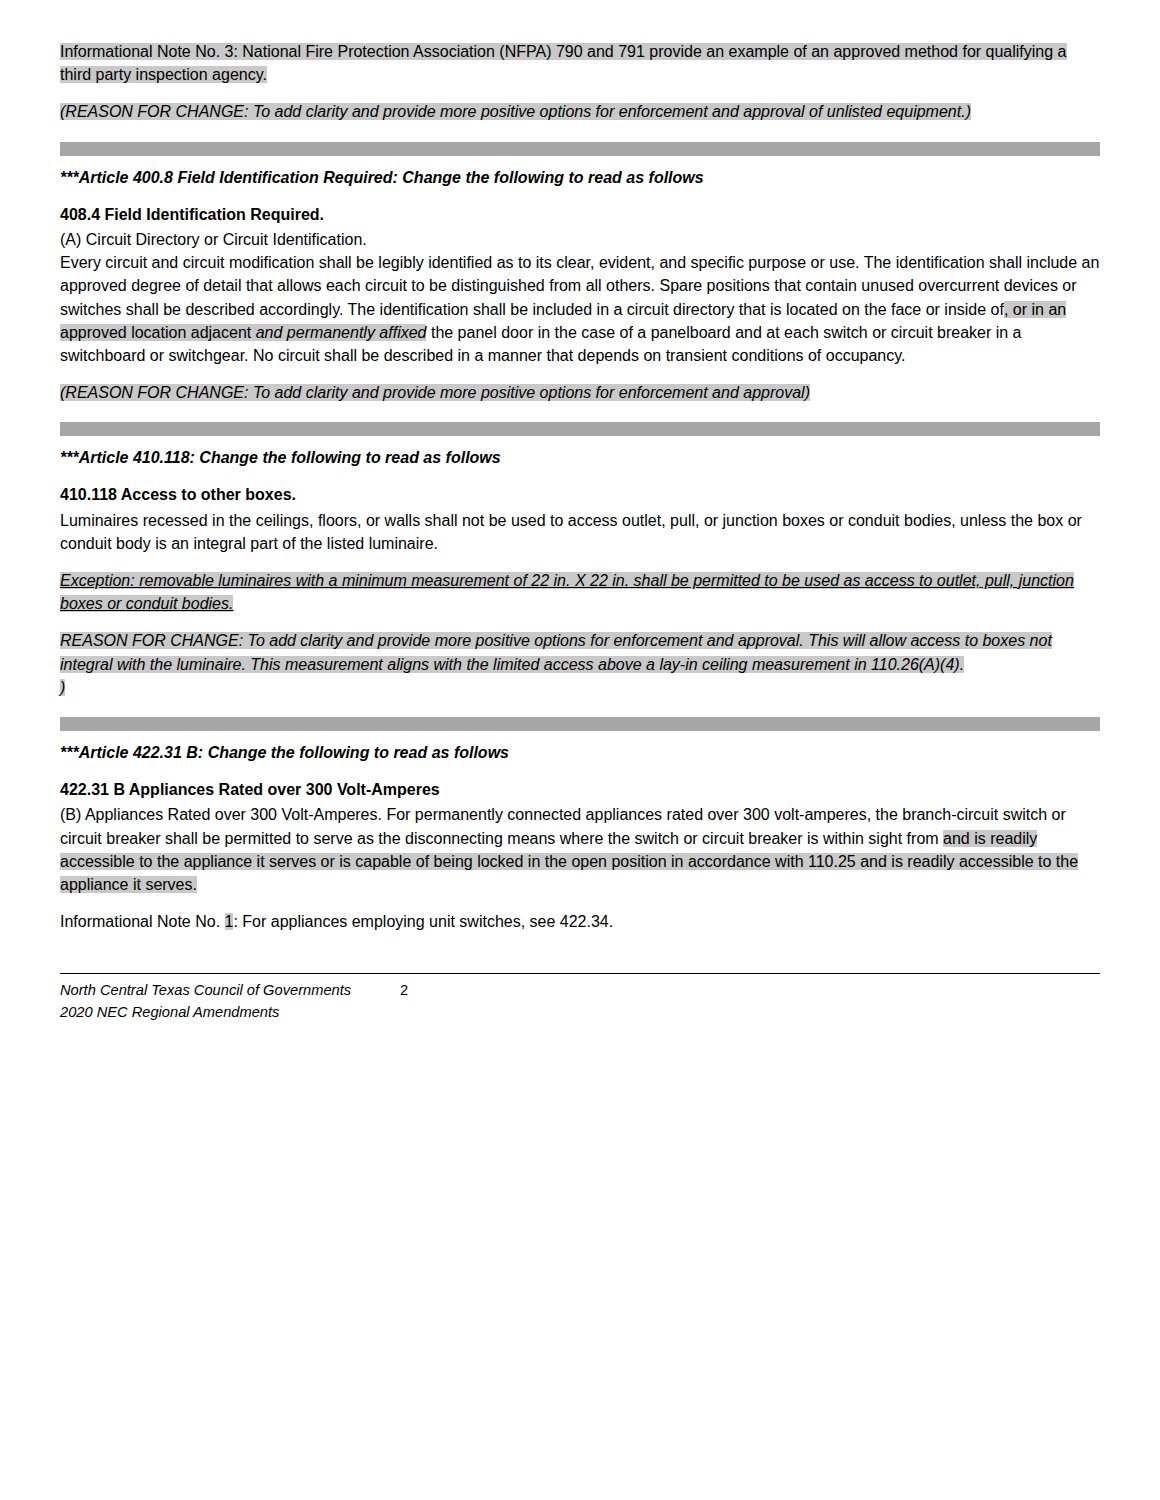Informational Note No. 3: National Fire Protection Association (NFPA) 790 and 791 provide an example of an approved method for qualifying a third party inspection agency.
(REASON FOR CHANGE: To add clarity and provide more positive options for enforcement and approval of unlisted equipment.)
***Article 400.8 Field Identification Required: Change the following to read as follows
408.4 Field Identification Required.
(A) Circuit Directory or Circuit Identification.
Every circuit and circuit modification shall be legibly identified as to its clear, evident, and specific purpose or use. The identification shall include an approved degree of detail that allows each circuit to be distinguished from all others. Spare positions that contain unused overcurrent devices or switches shall be described accordingly. The identification shall be included in a circuit directory that is located on the face or inside of, or in an approved location adjacent and permanently affixed the panel door in the case of a panelboard and at each switch or circuit breaker in a switchboard or switchgear. No circuit shall be described in a manner that depends on transient conditions of occupancy.
(REASON FOR CHANGE: To add clarity and provide more positive options for enforcement and approval)
***Article 410.118: Change the following to read as follows
410.118 Access to other boxes.
Luminaires recessed in the ceilings, floors, or walls shall not be used to access outlet, pull, or junction boxes or conduit bodies, unless the box or conduit body is an integral part of the listed luminaire.
Exception: removable luminaires with a minimum measurement of 22 in. X 22 in. shall be permitted to be used as access to outlet, pull, junction boxes or conduit bodies.
REASON FOR CHANGE: To add clarity and provide more positive options for enforcement and approval. This will allow access to boxes not integral with the luminaire. This measurement aligns with the limited access above a lay-in ceiling measurement in 110.26(A)(4).
)
***Article 422.31 B: Change the following to read as follows
422.31 B Appliances Rated over 300 Volt-Amperes
(B) Appliances Rated over 300 Volt-Amperes. For permanently connected appliances rated over 300 volt-amperes, the branch-circuit switch or circuit breaker shall be permitted to serve as the disconnecting means where the switch or circuit breaker is within sight from and is readily accessible to the appliance it serves or is capable of being locked in the open position in accordance with 110.25 and is readily accessible to the appliance it serves.
Informational Note No. 1: For appliances employing unit switches, see 422.34.
North Central Texas Council of Governments2
2020 NEC Regional Amendments